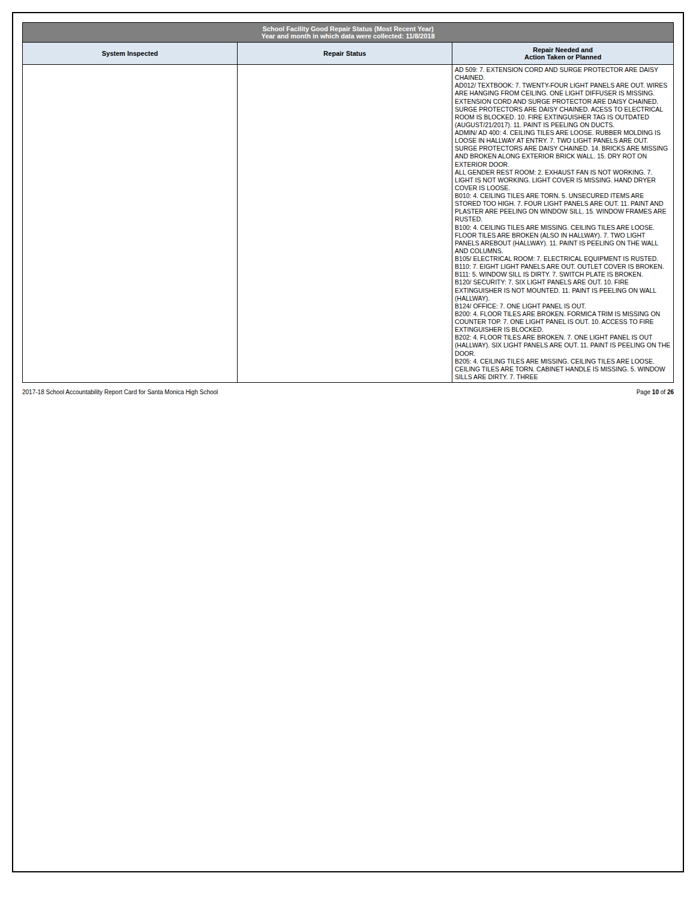| School Facility Good Repair Status (Most Recent Year) Year and month in which data were collected: 11/8/2018 |
| System Inspected | Repair Status | Repair Needed and Action Taken or Planned |
| | | AD 509: 7. EXTENSION CORD AND SURGE PROTECTOR ARE DAISY CHAINED. AD012/ TEXTBOOK: 7. TWENTY-FOUR LIGHT PANELS ARE OUT. WIRES ARE HANGING FROM CEILING. ONE LIGHT DIFFUSER IS MISSING. EXTENSION CORD AND SURGE PROTECTOR ARE DAISY CHAINED. SURGE PROTECTORS ARE DAISY CHAINED. ACESS TO ELECTRICAL ROOM IS BLOCKED. 10. FIRE EXTINGUISHER TAG IS OUTDATED (AUGUST/21/2017). 11. PAINT IS PEELING ON DUCTS. ADMIN/ AD 400: 4. CEILING TILES ARE LOOSE. RUBBER MOLDING IS LOOSE IN HALLWAY AT ENTRY. 7. TWO LIGHT PANELS ARE OUT. SURGE PROTECTORS ARE DAISY CHAINED. 14. BRICKS ARE MISSING AND BROKEN ALONG EXTERIOR BRICK WALL. 15. DRY ROT ON EXTERIOR DOOR. ALL GENDER REST ROOM: 2. EXHAUST FAN IS NOT WORKING. 7. LIGHT IS NOT WORKING. LIGHT COVER IS MISSING. HAND DRYER COVER IS LOOSE. B010: 4. CEILING TILES ARE TORN. 5. UNSECURED ITEMS ARE STORED TOO HIGH. 7. FOUR LIGHT PANELS ARE OUT. 11. PAINT AND PLASTER ARE PEELING ON WINDOW SILL. 15. WINDOW FRAMES ARE RUSTED. B100: 4. CEILING TILES ARE MISSING. CEILING TILES ARE LOOSE. FLOOR TILES ARE BROKEN (ALSO IN HALLWAY). 7. TWO LIGHT PANELS AREBOUT (HALLWAY). 11. PAINT IS PEELING ON THE WALL AND COLUMNS. B105/ ELECTRICAL ROOM: 7. ELECTRICAL EQUIPMENT IS RUSTED. B110: 7. EIGHT LIGHT PANELS ARE OUT. OUTLET COVER IS BROKEN. B111: 5. WINDOW SILL IS DIRTY. 7. SWITCH PLATE IS BROKEN. B120/ SECURITY: 7. SIX LIGHT PANELS ARE OUT. 10. FIRE EXTINGUISHER IS NOT MOUNTED. 11. PAINT IS PEELING ON WALL (HALLWAY). B124/ OFFICE: 7. ONE LIGHT PANEL IS OUT. B200: 4. FLOOR TILES ARE BROKEN. FORMICA TRIM IS MISSING ON COUNTER TOP. 7. ONE LIGHT PANEL IS OUT. 10. ACCESS TO FIRE EXTINGUISHER IS BLOCKED. B202: 4. FLOOR TILES ARE BROKEN. 7. ONE LIGHT PANEL IS OUT (HALLWAY). SIX LIGHT PANELS ARE OUT. 11. PAINT IS PEELING ON THE DOOR. B205: 4. CEILING TILES ARE MISSING. CEILING TILES ARE LOOSE. CEILING TILES ARE TORN. CABINET HANDLE IS MISSING. 5. WINDOW SILLS ARE DIRTY. 7. THREE |
2017-18 School Accountability Report Card for Santa Monica High School Page 10 of 26